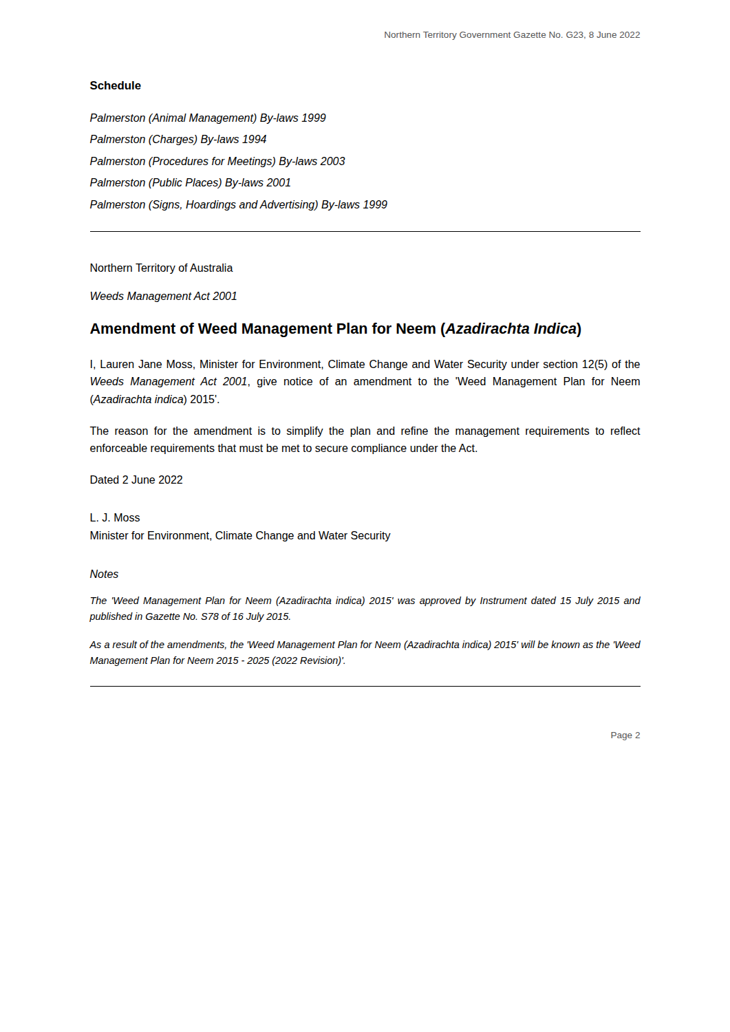Northern Territory Government Gazette No. G23, 8 June 2022
Schedule
Palmerston (Animal Management) By-laws 1999
Palmerston (Charges) By-laws 1994
Palmerston (Procedures for Meetings) By-laws 2003
Palmerston (Public Places) By-laws 2001
Palmerston (Signs, Hoardings and Advertising) By-laws 1999
Northern Territory of Australia
Weeds Management Act 2001
Amendment of Weed Management Plan for Neem (Azadirachta Indica)
I, Lauren Jane Moss, Minister for Environment, Climate Change and Water Security under section 12(5) of the Weeds Management Act 2001, give notice of an amendment to the 'Weed Management Plan for Neem (Azadirachta indica) 2015'.
The reason for the amendment is to simplify the plan and refine the management requirements to reflect enforceable requirements that must be met to secure compliance under the Act.
Dated 2 June 2022
L. J. Moss
Minister for Environment, Climate Change and Water Security
Notes
The 'Weed Management Plan for Neem (Azadirachta indica) 2015' was approved by Instrument dated 15 July 2015 and published in Gazette No. S78 of 16 July 2015.
As a result of the amendments, the 'Weed Management Plan for Neem (Azadirachta indica) 2015' will be known as the 'Weed Management Plan for Neem 2015 - 2025 (2022 Revision)'.
Page 2